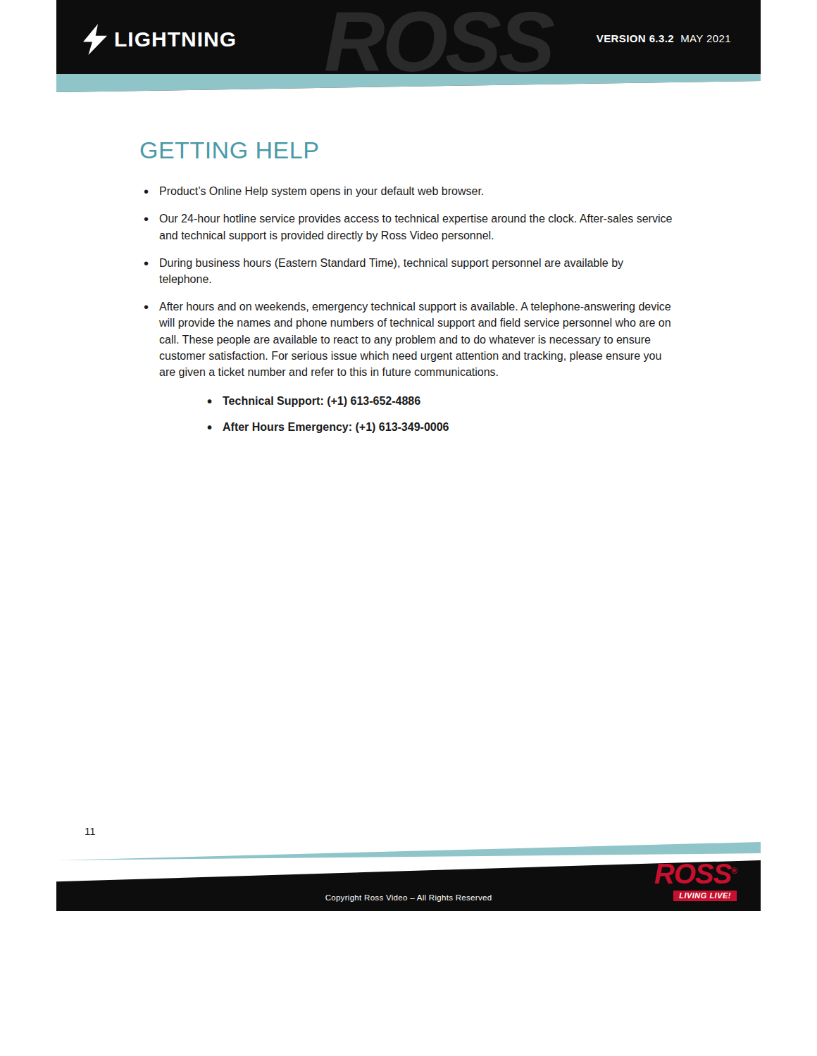ROSS
LIGHTNING
VERSION 6.3.2 MAY 2021
GETTING HELP
Product’s Online Help system opens in your default web browser.
Our 24-hour hotline service provides access to technical expertise around the clock. After-sales service and technical support is provided directly by Ross Video personnel.
During business hours (Eastern Standard Time), technical support personnel are available by telephone.
After hours and on weekends, emergency technical support is available. A telephone-answering device will provide the names and phone numbers of technical support and field service personnel who are on call. These people are available to react to any problem and to do whatever is necessary to ensure customer satisfaction. For serious issue which need urgent attention and tracking, please ensure you are given a ticket number and refer to this in future communications.
Technical Support: (+1) 613-652-4886
After Hours Emergency: (+1) 613-349-0006
11
Copyright Ross Video – All Rights Reserved
ROSS®
LIVING LIVE!